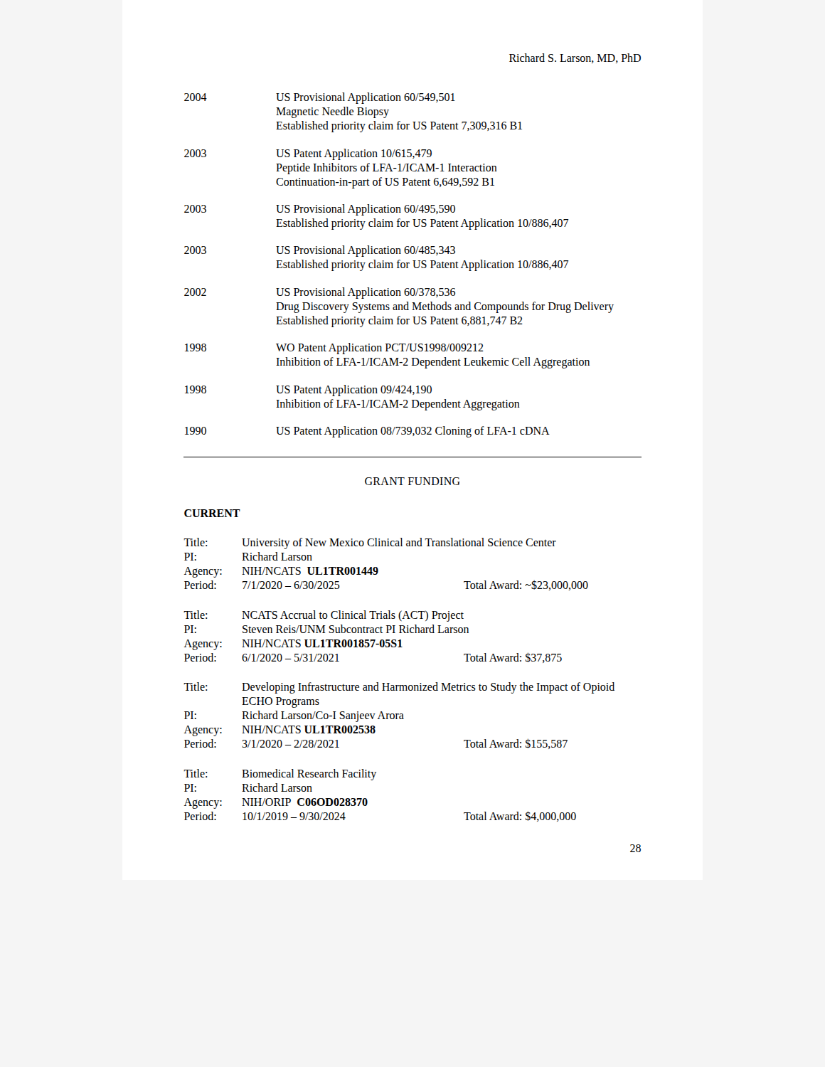Richard S. Larson, MD, PhD
| 2004 | US Provisional Application 60/549,501 Magnetic Needle Biopsy Established priority claim for US Patent 7,309,316 B1 |
| 2003 | US Patent Application 10/615,479 Peptide Inhibitors of LFA-1/ICAM-1 Interaction Continuation-in-part of US Patent 6,649,592 B1 |
| 2003 | US Provisional Application 60/495,590 Established priority claim for US Patent Application 10/886,407 |
| 2003 | US Provisional Application 60/485,343 Established priority claim for US Patent Application 10/886,407 |
| 2002 | US Provisional Application 60/378,536 Drug Discovery Systems and Methods and Compounds for Drug Delivery Established priority claim for US Patent 6,881,747 B2 |
| 1998 | WO Patent Application PCT/US1998/009212 Inhibition of LFA-1/ICAM-2 Dependent Leukemic Cell Aggregation |
| 1998 | US Patent Application 09/424,190 Inhibition of LFA-1/ICAM-2 Dependent Aggregation |
| 1990 | US Patent Application 08/739,032 Cloning of LFA-1 cDNA |
GRANT FUNDING
CURRENT
| Title: | University of New Mexico Clinical and Translational Science Center |
| PI: | Richard Larson |
| Agency: | NIH/NCATS UL1TR001449 |
| Period: | 7/1/2020 – 6/30/2025 | Total Award: ~$23,000,000 |
| Title: | NCATS Accrual to Clinical Trials (ACT) Project |
| PI: | Steven Reis/UNM Subcontract PI Richard Larson |
| Agency: | NIH/NCATS UL1TR001857-05S1 |
| Period: | 6/1/2020 – 5/31/2021 | Total Award: $37,875 |
| Title: | Developing Infrastructure and Harmonized Metrics to Study the Impact of Opioid ECHO Programs |
| PI: | Richard Larson/Co-I Sanjeev Arora |
| Agency: | NIH/NCATS UL1TR002538 |
| Period: | 3/1/2020 – 2/28/2021 | Total Award: $155,587 |
| Title: | Biomedical Research Facility |
| PI: | Richard Larson |
| Agency: | NIH/ORIP C06OD028370 |
| Period: | 10/1/2019 – 9/30/2024 | Total Award: $4,000,000 |
28